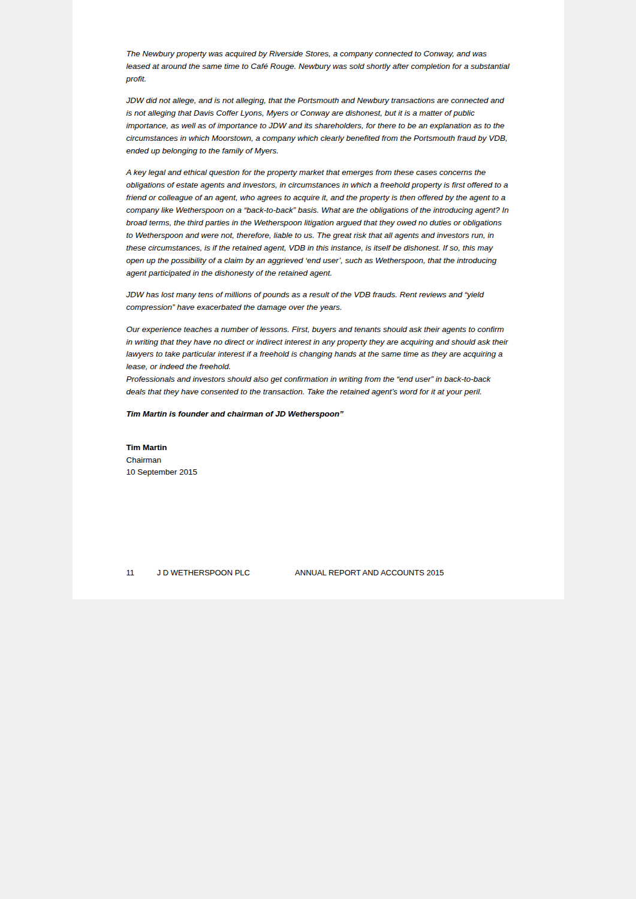The Newbury property was acquired by Riverside Stores, a company connected to Conway, and was leased at around the same time to Café Rouge. Newbury was sold shortly after completion for a substantial profit.
JDW did not allege, and is not alleging, that the Portsmouth and Newbury transactions are connected and is not alleging that Davis Coffer Lyons, Myers or Conway are dishonest, but it is a matter of public importance, as well as of importance to JDW and its shareholders, for there to be an explanation as to the circumstances in which Moorstown, a company which clearly benefited from the Portsmouth fraud by VDB, ended up belonging to the family of Myers.
A key legal and ethical question for the property market that emerges from these cases concerns the obligations of estate agents and investors, in circumstances in which a freehold property is first offered to a friend or colleague of an agent, who agrees to acquire it, and the property is then offered by the agent to a company like Wetherspoon on a “back-to-back” basis. What are the obligations of the introducing agent? In broad terms, the third parties in the Wetherspoon litigation argued that they owed no duties or obligations to Wetherspoon and were not, therefore, liable to us. The great risk that all agents and investors run, in these circumstances, is if the retained agent, VDB in this instance, is itself be dishonest. If so, this may open up the possibility of a claim by an aggrieved ‘end user’, such as Wetherspoon, that the introducing agent participated in the dishonesty of the retained agent.
JDW has lost many tens of millions of pounds as a result of the VDB frauds. Rent reviews and “yield compression” have exacerbated the damage over the years.
Our experience teaches a number of lessons. First, buyers and tenants should ask their agents to confirm in writing that they have no direct or indirect interest in any property they are acquiring and should ask their lawyers to take particular interest if a freehold is changing hands at the same time as they are acquiring a lease, or indeed the freehold.
Professionals and investors should also get confirmation in writing from the “end user” in back-to-back deals that they have consented to the transaction. Take the retained agent’s word for it at your peril.
Tim Martin is founder and chairman of JD Wetherspoon”
Tim Martin
Chairman
10 September 2015
| 11 | J D WETHERSPOON PLC | ANNUAL REPORT AND ACCOUNTS 2015 |